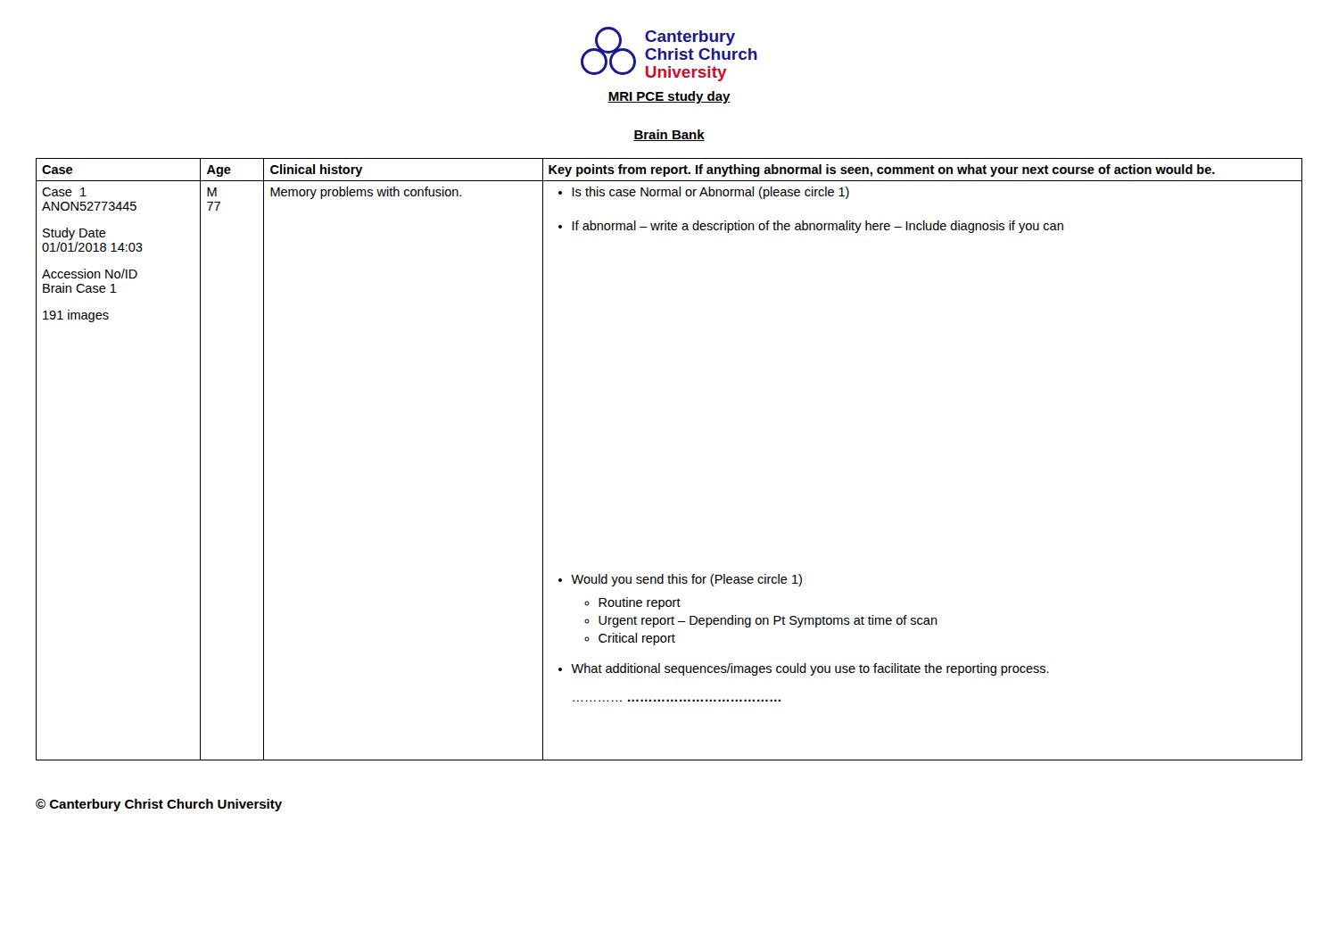Canterbury Christ Church University
MRI PCE study day
Brain Bank
| Case | Age | Clinical history | Key points from report. If anything abnormal is seen, comment on what your next course of action would be. |
| --- | --- | --- | --- |
| Case 1 ANON52773445 Study Date 01/01/2018 14:03 Accession No/ID Brain Case 1 191 images | M 77 | Memory problems with confusion. | Is this case Normal or Abnormal (please circle 1) If abnormal – write a description of the abnormality here – Include diagnosis if you can Would you send this for (Please circle 1) Routine report Urgent report – Depending on Pt Symptoms at time of scan Critical report What additional sequences/images could you use to facilitate the reporting process. ………… ……………………………… |
© Canterbury Christ Church University